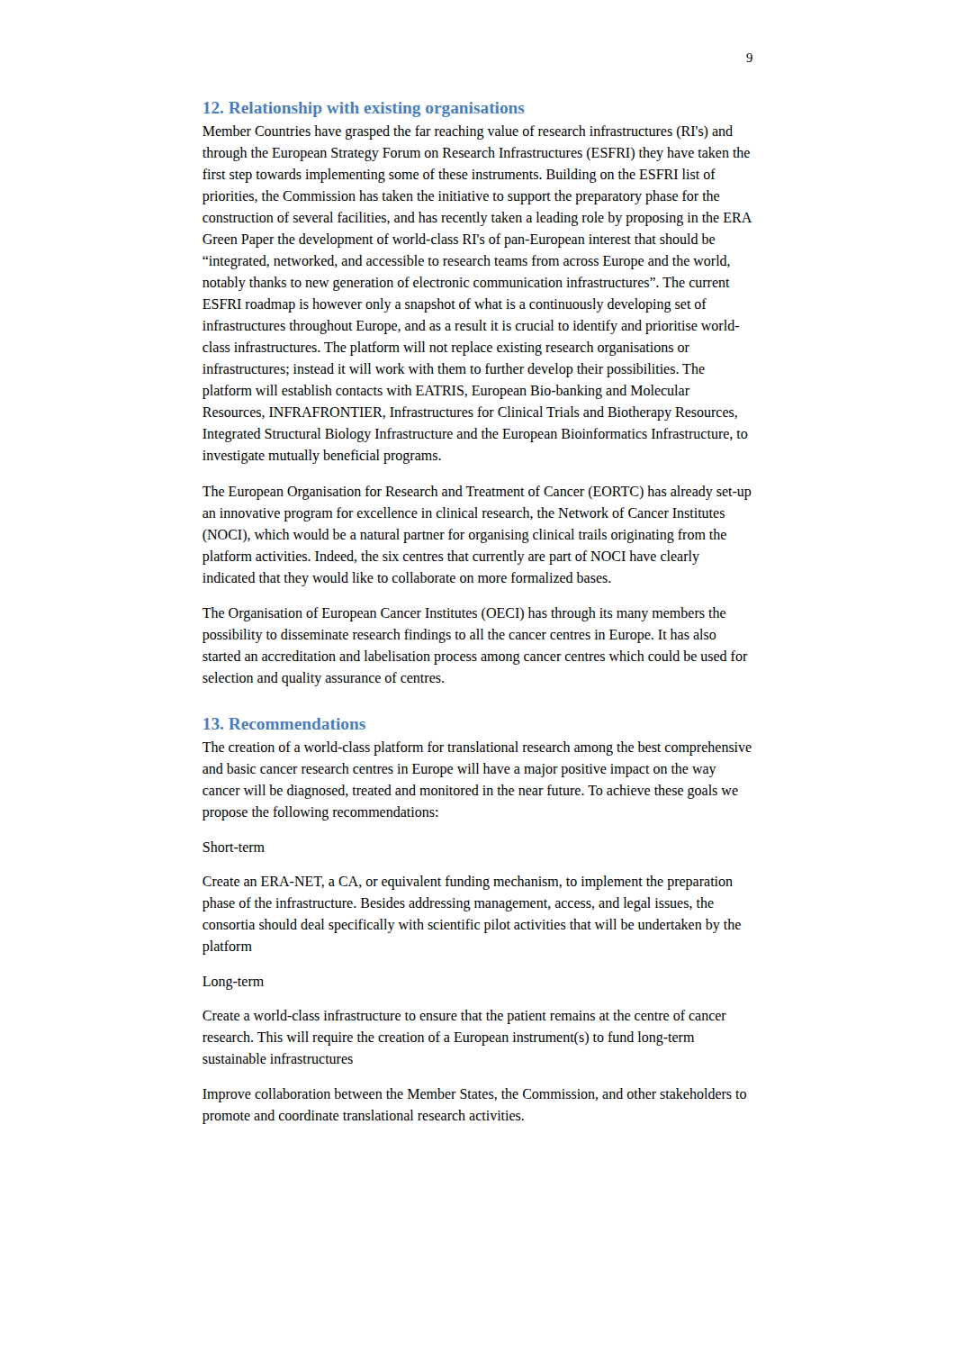9
12. Relationship with existing organisations
Member Countries have grasped the far reaching value of research infrastructures (RI's) and through the European Strategy Forum on Research Infrastructures (ESFRI) they have taken the first step towards implementing some of these instruments. Building on the ESFRI list of priorities, the Commission has taken the initiative to support the preparatory phase for the construction of several facilities, and has recently taken a leading role by proposing in the ERA Green Paper the development of world-class RI's of pan-European interest that should be “integrated, networked, and accessible to research teams from across Europe and the world, notably thanks to new generation of electronic communication infrastructures”. The current ESFRI roadmap is however only a snapshot of what is a continuously developing set of infrastructures throughout Europe, and as a result it is crucial to identify and prioritise world-class infrastructures. The platform will not replace existing research organisations or infrastructures; instead it will work with them to further develop their possibilities. The platform will establish contacts with EATRIS, European Bio-banking and Molecular Resources, INFRAFRONTIER, Infrastructures for Clinical Trials and Biotherapy Resources, Integrated Structural Biology Infrastructure and the European Bioinformatics Infrastructure, to investigate mutually beneficial programs.
The European Organisation for Research and Treatment of Cancer (EORTC) has already set-up an innovative program for excellence in clinical research, the Network of Cancer Institutes (NOCI), which would be a natural partner for organising clinical trails originating from the platform activities. Indeed, the six centres that currently are part of NOCI have clearly indicated that they would like to collaborate on more formalized bases.
The Organisation of European Cancer Institutes (OECI) has through its many members the possibility to disseminate research findings to all the cancer centres in Europe. It has also started an accreditation and labelisation process among cancer centres which could be used for selection and quality assurance of centres.
13. Recommendations
The creation of a world-class platform for translational research among the best comprehensive and basic cancer research centres in Europe will have a major positive impact on the way cancer will be diagnosed, treated and monitored in the near future. To achieve these goals we propose the following recommendations:
Short-term
Create an ERA-NET, a CA, or equivalent funding mechanism, to implement the preparation phase of the infrastructure. Besides addressing management, access, and legal issues, the consortia should deal specifically with scientific pilot activities that will be undertaken by the platform
Long-term
Create a world-class infrastructure to ensure that the patient remains at the centre of cancer research. This will require the creation of a European instrument(s) to fund long-term sustainable infrastructures
Improve collaboration between the Member States, the Commission, and other stakeholders to promote and coordinate translational research activities.